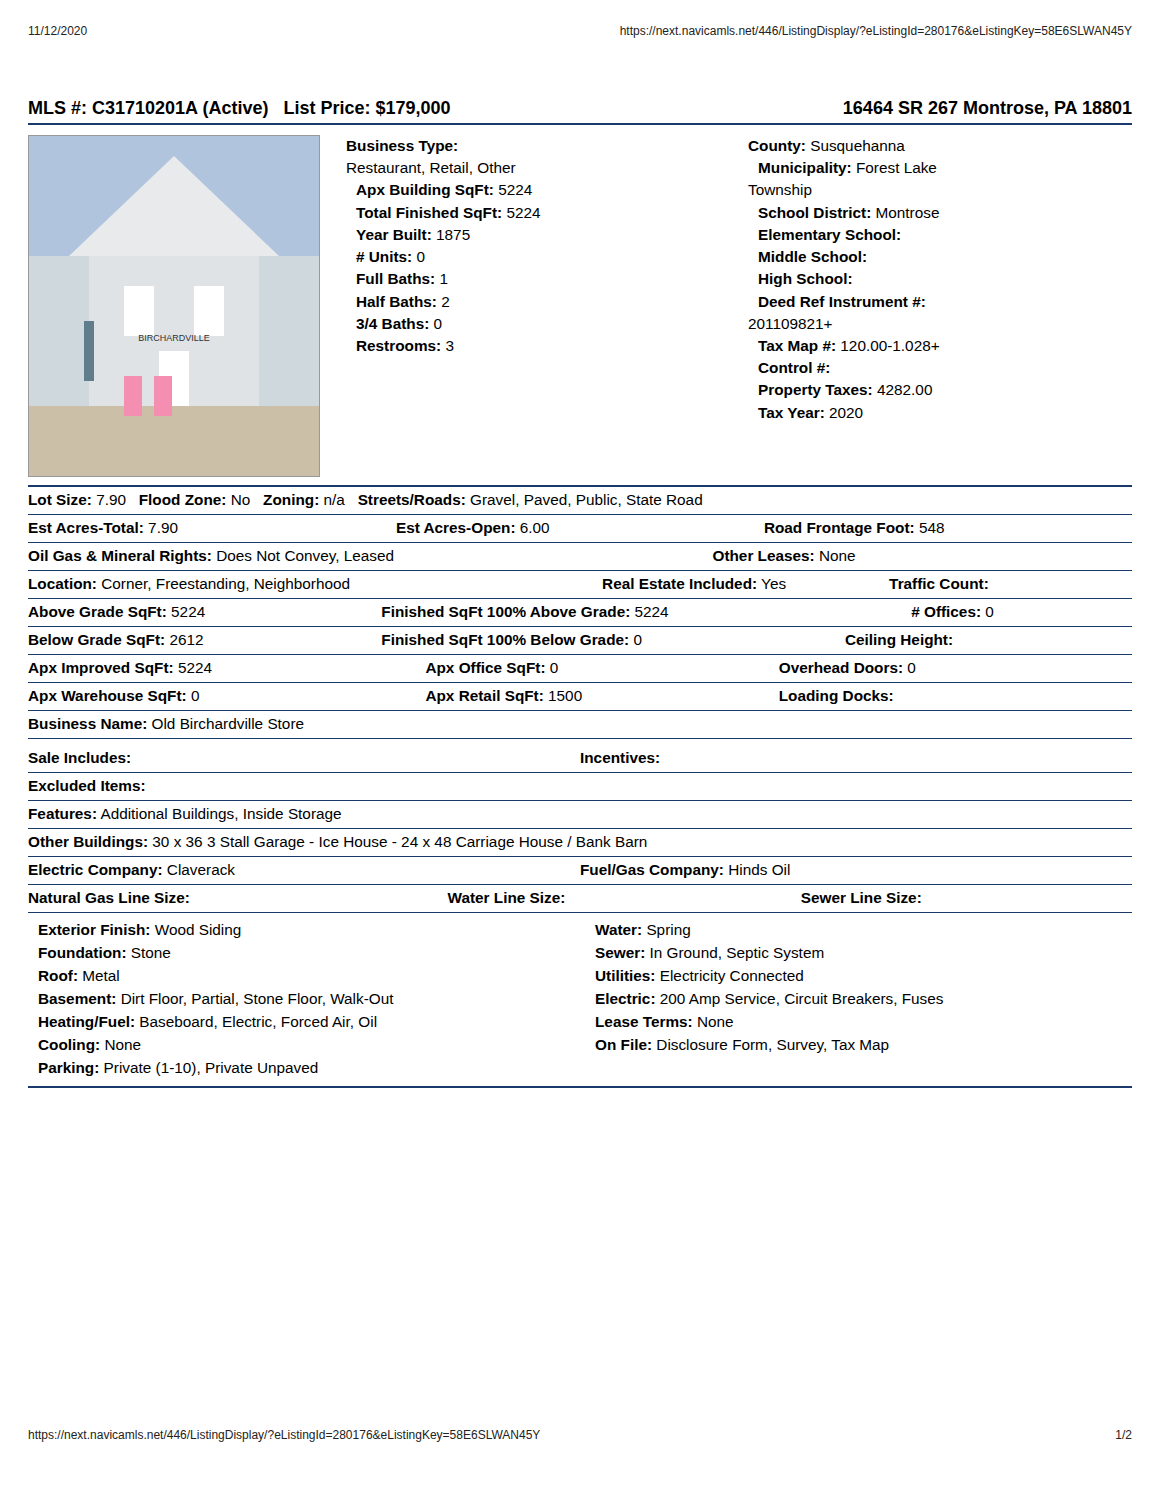11/12/2020
https://next.navicamls.net/446/ListingDisplay/?eListingId=280176&eListingKey=58E6SLWAN45Y
MLS #: C31710201A (Active) List Price: $179,000
16464 SR 267 Montrose, PA 18801
Business Type:
Restaurant, Retail, Other
Apx Building SqFt: 5224
Total Finished SqFt: 5224
Year Built: 1875
# Units: 0
Full Baths: 1
Half Baths: 2
3/4 Baths: 0
Restrooms: 3
County: Susquehanna
Municipality: Forest Lake
Township
School District: Montrose
Elementary School:
Middle School:
High School:
Deed Ref Instrument #:
201109821+
Tax Map #: 120.00-1.028+
Control #:
Property Taxes: 4282.00
Tax Year: 2020
Lot Size: 7.90 Flood Zone: No Zoning: n/a Streets/Roads: Gravel, Paved, Public, State Road
Est Acres-Total: 7.90
Est Acres-Open: 6.00
Road Frontage Foot: 548
Oil Gas & Mineral Rights: Does Not Convey, Leased
Other Leases: None
Location: Corner, Freestanding, Neighborhood
Real Estate Included: Yes
Traffic Count:
Above Grade SqFt: 5224
Finished SqFt 100% Above Grade: 5224
# Offices: 0
Below Grade SqFt: 2612
Finished SqFt 100% Below Grade: 0
Ceiling Height:
Apx Improved SqFt: 5224
Apx Office SqFt: 0
Overhead Doors: 0
Apx Warehouse SqFt: 0
Apx Retail SqFt: 1500
Loading Docks:
Business Name: Old Birchardville Store
Sale Includes:
Incentives:
Excluded Items:
Features: Additional Buildings, Inside Storage
Other Buildings: 30 x 36 3 Stall Garage - Ice House - 24 x 48 Carriage House / Bank Barn
Electric Company: Claverack
Fuel/Gas Company: Hinds Oil
Natural Gas Line Size:
Water Line Size:
Sewer Line Size:
Exterior Finish: Wood Siding
Foundation: Stone
Roof: Metal
Basement: Dirt Floor, Partial, Stone Floor, Walk-Out
Heating/Fuel: Baseboard, Electric, Forced Air, Oil
Cooling: None
Parking: Private (1-10), Private Unpaved
Water: Spring
Sewer: In Ground, Septic System
Utilities: Electricity Connected
Electric: 200 Amp Service, Circuit Breakers, Fuses
Lease Terms: None
On File: Disclosure Form, Survey, Tax Map
https://next.navicamls.net/446/ListingDisplay/?eListingId=280176&eListingKey=58E6SLWAN45Y
1/2